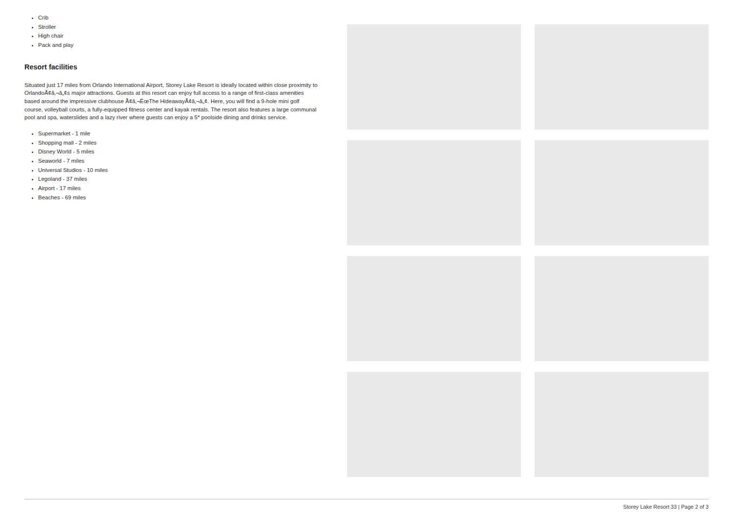Crib
Stroller
High chair
Pack and play
Resort facilities
Situated just 17 miles from Orlando International Airport, Storey Lake Resort is ideally located within close proximity to OrlandoÃ¢â‚¬â„¢s major attractions. Guests at this resort can enjoy full access to a range of first-class amenities based around the impressive clubhouse Ã¢â‚¬ËœThe HideawayÃ¢â‚¬â„¢. Here, you will find a 9-hole mini golf course, volleyball courts, a fully-equipped fitness center and kayak rentals. The resort also features a large communal pool and spa, waterslides and a lazy river where guests can enjoy a 5* poolside dining and drinks service.
Supermarket - 1 mile
Shopping mall - 2 miles
Disney World - 5 miles
Seaworld - 7 miles
Universal Studios - 10 miles
Legoland - 37 miles
Airport - 17 miles
Beaches - 69 miles
Storey Lake Resort 33 | Page 2 of 3